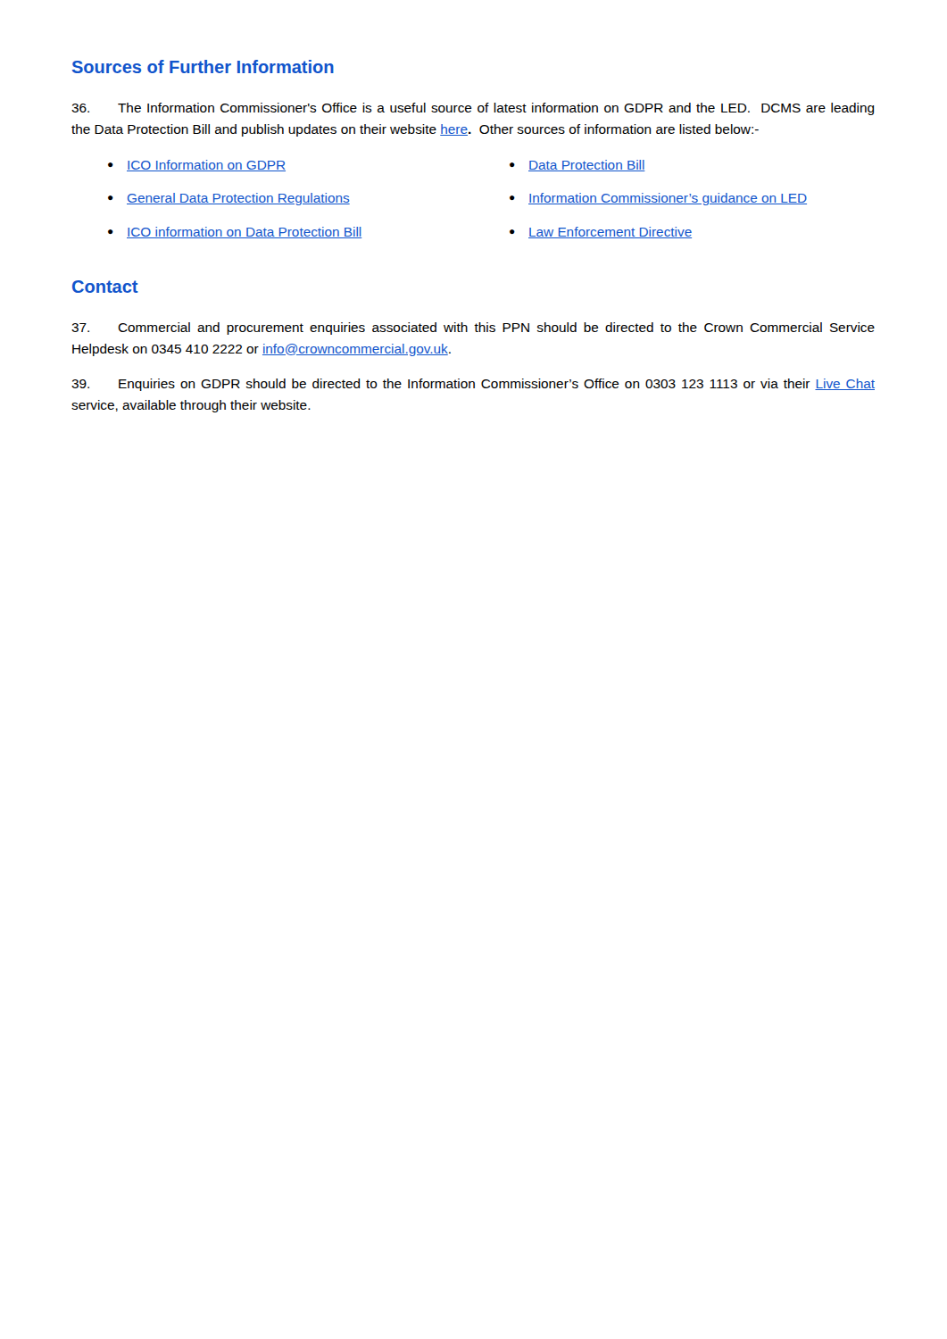Sources of Further Information
36. The Information Commissioner's Office is a useful source of latest information on GDPR and the LED. DCMS are leading the Data Protection Bill and publish updates on their website here. Other sources of information are listed below:-
ICO Information on GDPR
Data Protection Bill
General Data Protection Regulations
Information Commissioner’s guidance on LED
ICO information on Data Protection Bill
Law Enforcement Directive
Contact
37. Commercial and procurement enquiries associated with this PPN should be directed to the Crown Commercial Service Helpdesk on 0345 410 2222 or info@crowncommercial.gov.uk.
39. Enquiries on GDPR should be directed to the Information Commissioner’s Office on 0303 123 1113 or via their Live Chat service, available through their website.